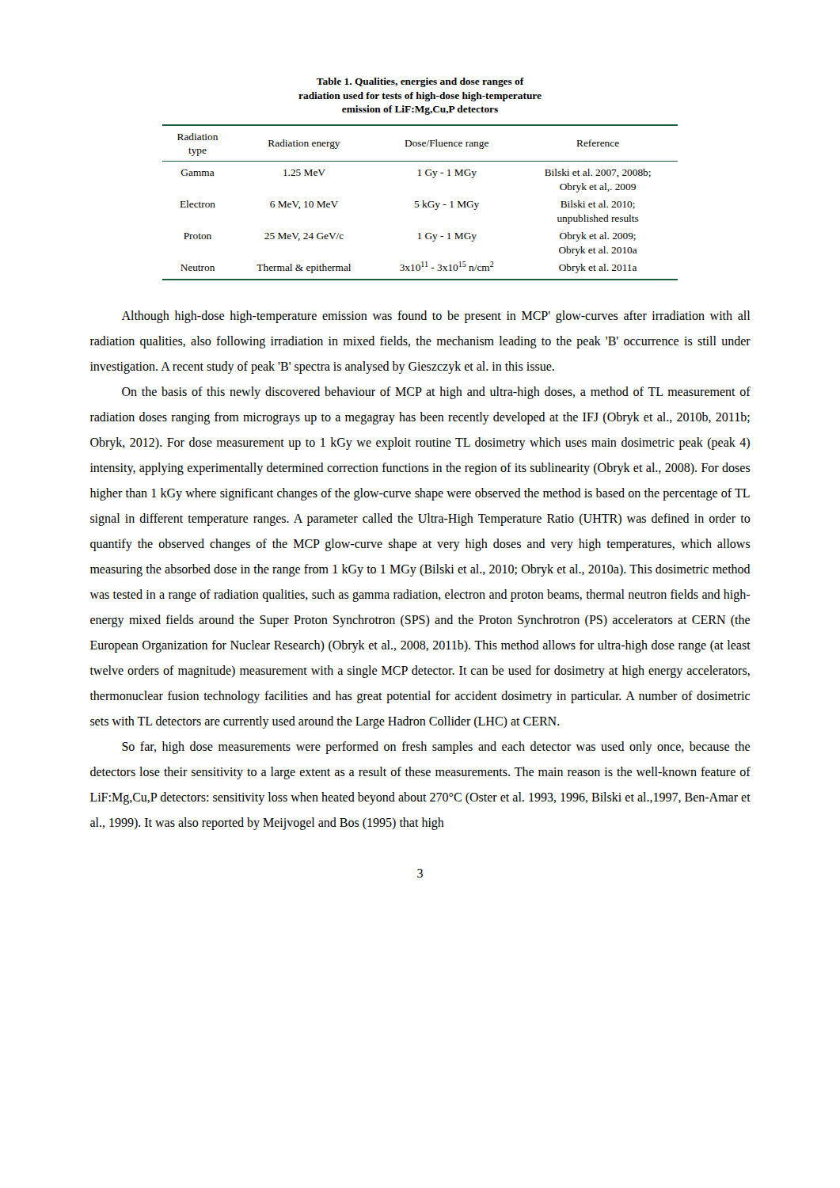Table 1. Qualities, energies and dose ranges of
radiation used for tests of high-dose high-temperature
emission of LiF:Mg,Cu,P detectors
| Radiation type | Radiation energy | Dose/Fluence range | Reference |
| --- | --- | --- | --- |
| Gamma | 1.25 MeV | 1 Gy - 1 MGy | Bilski et al. 2007, 2008b; Obryk et al,. 2009 |
| Electron | 6 MeV, 10 MeV | 5 kGy - 1 MGy | Bilski et al. 2010; unpublished results |
| Proton | 25 MeV, 24 GeV/c | 1 Gy - 1 MGy | Obryk et al. 2009; Obryk et al. 2010a |
| Neutron | Thermal & epithermal | 3x10 11 - 3x10 15 n/cm 2 | Obryk et al. 2011a |
Although high-dose high-temperature emission was found to be present in MCP' glow-curves after irradiation with all radiation qualities, also following irradiation in mixed fields, the mechanism leading to the peak 'B' occurrence is still under investigation. A recent study of peak 'B' spectra is analysed by Gieszczyk et al. in this issue.
On the basis of this newly discovered behaviour of MCP at high and ultra-high doses, a method of TL measurement of radiation doses ranging from micrograys up to a megagray has been recently developed at the IFJ (Obryk et al., 2010b, 2011b; Obryk, 2012). For dose measurement up to 1 kGy we exploit routine TL dosimetry which uses main dosimetric peak (peak 4) intensity, applying experimentally determined correction functions in the region of its sublinearity (Obryk et al., 2008). For doses higher than 1 kGy where significant changes of the glow-curve shape were observed the method is based on the percentage of TL signal in different temperature ranges. A parameter called the Ultra-High Temperature Ratio (UHTR) was defined in order to quantify the observed changes of the MCP glow-curve shape at very high doses and very high temperatures, which allows measuring the absorbed dose in the range from 1 kGy to 1 MGy (Bilski et al., 2010; Obryk et al., 2010a). This dosimetric method was tested in a range of radiation qualities, such as gamma radiation, electron and proton beams, thermal neutron fields and high-energy mixed fields around the Super Proton Synchrotron (SPS) and the Proton Synchrotron (PS) accelerators at CERN (the European Organization for Nuclear Research) (Obryk et al., 2008, 2011b). This method allows for ultra-high dose range (at least twelve orders of magnitude) measurement with a single MCP detector. It can be used for dosimetry at high energy accelerators, thermonuclear fusion technology facilities and has great potential for accident dosimetry in particular. A number of dosimetric sets with TL detectors are currently used around the Large Hadron Collider (LHC) at CERN.
So far, high dose measurements were performed on fresh samples and each detector was used only once, because the detectors lose their sensitivity to a large extent as a result of these measurements. The main reason is the well-known feature of LiF:Mg,Cu,P detectors: sensitivity loss when heated beyond about 270°C (Oster et al. 1993, 1996, Bilski et al.,1997, Ben-Amar et al., 1999). It was also reported by Meijvogel and Bos (1995) that high
3